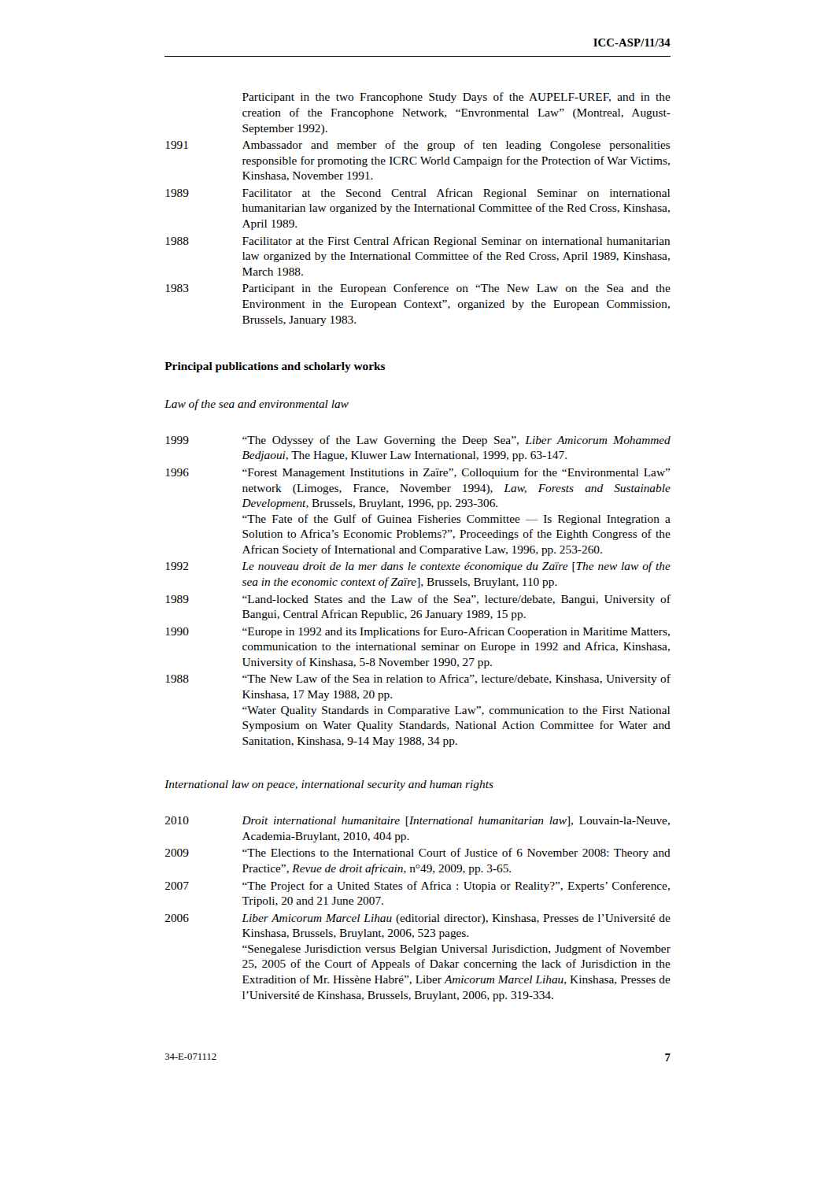ICC-ASP/11/34
Participant in the two Francophone Study Days of the AUPELF-UREF, and in the creation of the Francophone Network, “Envronmental Law” (Montreal, August-September 1992).
1991
Ambassador and member of the group of ten leading Congolese personalities responsible for promoting the ICRC World Campaign for the Protection of War Victims, Kinshasa, November 1991.
1989
Facilitator at the Second Central African Regional Seminar on international humanitarian law organized by the International Committee of the Red Cross, Kinshasa, April 1989.
1988
Facilitator at the First Central African Regional Seminar on international humanitarian law organized by the International Committee of the Red Cross, April 1989, Kinshasa, March 1988.
1983
Participant in the European Conference on “The New Law on the Sea and the Environment in the European Context”, organized by the European Commission, Brussels, January 1983.
Principal publications and scholarly works
Law of the sea and environmental law
1999
“The Odyssey of the Law Governing the Deep Sea”, Liber Amicorum Mohammed Bedjaoui, The Hague, Kluwer Law International, 1999, pp. 63-147.
1996
“Forest Management Institutions in Zaïre”, Colloquium for the “Environmental Law” network (Limoges, France, November 1994), Law, Forests and Sustainable Development, Brussels, Bruylant, 1996, pp. 293-306.
“The Fate of the Gulf of Guinea Fisheries Committee — Is Regional Integration a Solution to Africa’s Economic Problems?”, Proceedings of the Eighth Congress of the African Society of International and Comparative Law, 1996, pp. 253-260.
1992
Le nouveau droit de la mer dans le contexte économique du Zaïre [The new law of the sea in the economic context of Zaïre], Brussels, Bruylant, 110 pp.
1989
“Land-locked States and the Law of the Sea”, lecture/debate, Bangui, University of Bangui, Central African Republic, 26 January 1989, 15 pp.
1990
“Europe in 1992 and its Implications for Euro-African Cooperation in Maritime Matters, communication to the international seminar on Europe in 1992 and Africa, Kinshasa, University of Kinshasa, 5-8 November 1990, 27 pp.
1988
“The New Law of the Sea in relation to Africa”, lecture/debate, Kinshasa, University of Kinshasa, 17 May 1988, 20 pp.
“Water Quality Standards in Comparative Law”, communication to the First National Symposium on Water Quality Standards, National Action Committee for Water and Sanitation, Kinshasa, 9-14 May 1988, 34 pp.
International law on peace, international security and human rights
2010
Droit international humanitaire [International humanitarian law], Louvain-la-Neuve, Academia-Bruylant, 2010, 404 pp.
2009
“The Elections to the International Court of Justice of 6 November 2008: Theory and Practice”, Revue de droit africain, n°49, 2009, pp. 3-65.
2007
“The Project for a United States of Africa : Utopia or Reality?”, Experts’ Conference, Tripoli, 20 and 21 June 2007.
2006
Liber Amicorum Marcel Lihau (editorial director), Kinshasa, Presses de l’Université de Kinshasa, Brussels, Bruylant, 2006, 523 pages.
“Senegalese Jurisdiction versus Belgian Universal Jurisdiction, Judgment of November 25, 2005 of the Court of Appeals of Dakar concerning the lack of Jurisdiction in the Extradition of Mr. Hissène Habré”, Liber Amicorum Marcel Lihau, Kinshasa, Presses de l’Université de Kinshasa, Brussels, Bruylant, 2006, pp. 319-334.
34-E-071112
7